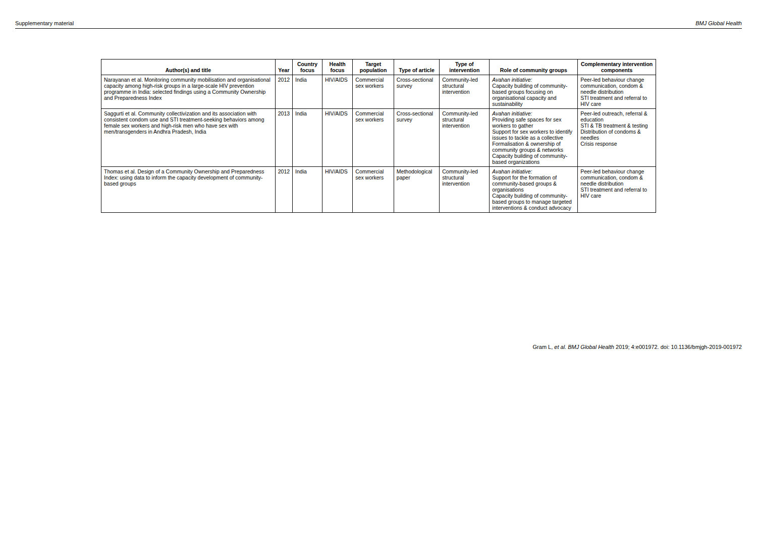Supplementary material
BMJ Global Health
| Author(s) and title | Year | Country focus | Health focus | Target population | Type of article | Type of intervention | Role of community groups | Complementary intervention components |
| --- | --- | --- | --- | --- | --- | --- | --- | --- |
| Narayanan et al. Monitoring community mobilisation and organisational capacity among high-risk groups in a large-scale HIV prevention programme in India: selected findings using a Community Ownership and Preparedness Index | 2012 | India | HIV/AIDS | Commercial sex workers | Cross-sectional survey | Community-led structural intervention | Avahan initiative: Capacity building of community-based groups focusing on organisational capacity and sustainability | Peer-led behaviour change communication, condom & needle distribution STI treatment and referral to HIV care |
| Saggurti et al. Community collectivization and its association with consistent condom use and STI treatment-seeking behaviors among female sex workers and high-risk men who have sex with men/transgenders in Andhra Pradesh, India | 2013 | India | HIV/AIDS | Commercial sex workers | Cross-sectional survey | Community-led structural intervention | Avahan initiative: Providing safe spaces for sex workers to gather Support for sex workers to identify issues to tackle as a collective Formalisation & ownership of community groups & networks Capacity building of community-based organizations | Peer-led outreach, referral & education STI & TB treatment & testing Distribution of condoms & needles Crisis response |
| Thomas et al. Design of a Community Ownership and Preparedness Index: using data to inform the capacity development of community-based groups | 2012 | India | HIV/AIDS | Commercial sex workers | Methodological paper | Community-led structural intervention | Avahan initiative: Support for the formation of community-based groups & organisations Capacity building of community-based groups to manage targeted interventions & conduct advocacy | Peer-led behaviour change communication, condom & needle distribution STI treatment and referral to HIV care |
Gram L, et al. BMJ Global Health 2019; 4:e001972. doi: 10.1136/bmjgh-2019-001972